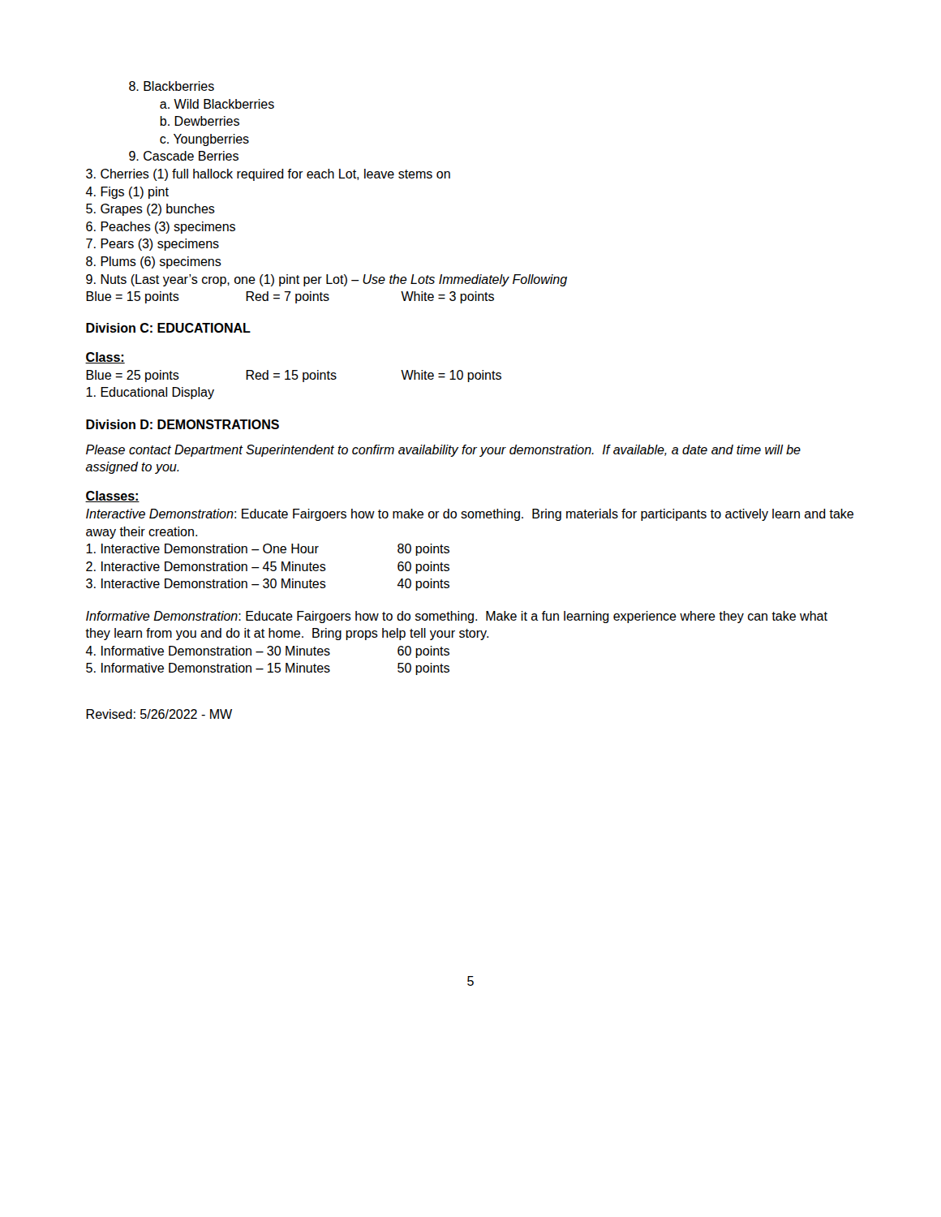8. Blackberries
a. Wild Blackberries
b. Dewberries
c. Youngberries
9. Cascade Berries
3. Cherries (1) full hallock required for each Lot, leave stems on
4. Figs (1) pint
5. Grapes (2) bunches
6. Peaches (3) specimens
7. Pears (3) specimens
8. Plums (6) specimens
9. Nuts (Last year’s crop, one (1) pint per Lot) – Use the Lots Immediately Following
Blue = 15 points Red = 7 points White = 3 points
Division C: EDUCATIONAL
Class:
Blue = 25 points Red = 15 points White = 10 points
1. Educational Display
Division D: DEMONSTRATIONS
Please contact Department Superintendent to confirm availability for your demonstration. If available, a date and time will be assigned to you.
Classes:
Interactive Demonstration: Educate Fairgoers how to make or do something. Bring materials for participants to actively learn and take away their creation.
| 1. Interactive Demonstration – One Hour | 80 points |
| 2. Interactive Demonstration – 45 Minutes | 60 points |
| 3. Interactive Demonstration – 30 Minutes | 40 points |
Informative Demonstration: Educate Fairgoers how to do something. Make it a fun learning experience where they can take what they learn from you and do it at home. Bring props help tell your story.
| 4. Informative Demonstration – 30 Minutes | 60 points |
| 5. Informative Demonstration – 15 Minutes | 50 points |
Revised: 5/26/2022 - MW
5